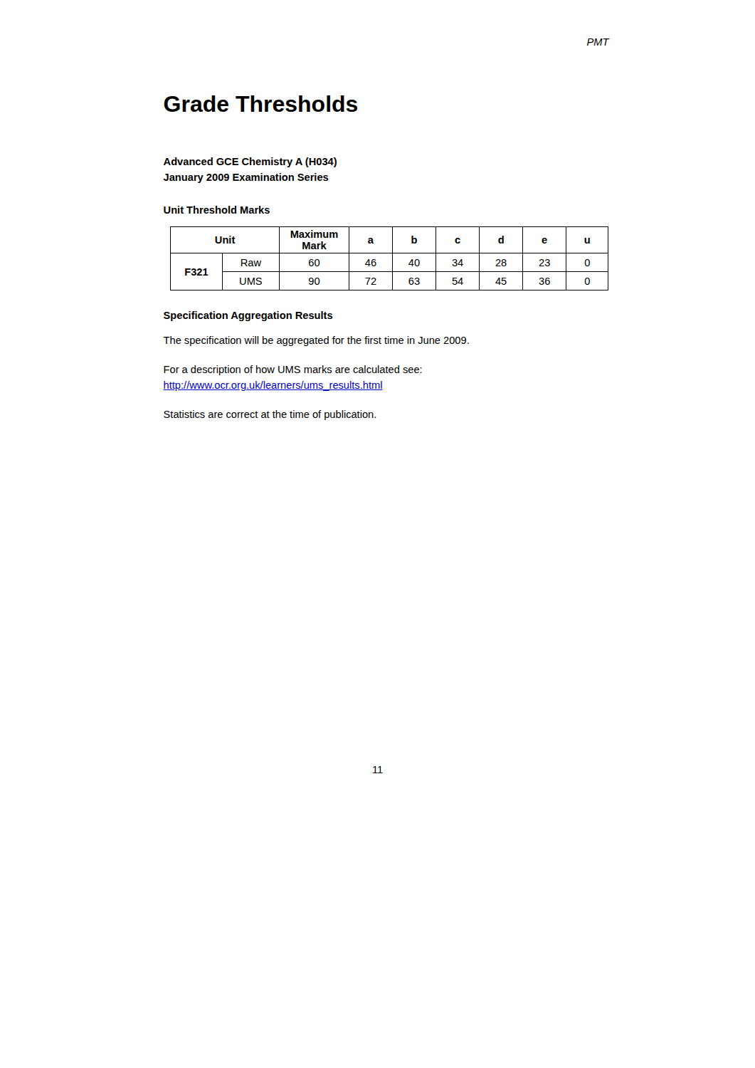PMT
Grade Thresholds
Advanced GCE Chemistry A (H034)
January 2009 Examination Series
Unit Threshold Marks
| Unit | Maximum Mark | a | b | c | d | e | u |
| --- | --- | --- | --- | --- | --- | --- | --- |
| F321 | Raw | 60 | 46 | 40 | 34 | 28 | 23 | 0 |
| UMS | 90 | 72 | 63 | 54 | 45 | 36 | 0 |
Specification Aggregation Results
The specification will be aggregated for the first time in June 2009.
For a description of how UMS marks are calculated see:
http://www.ocr.org.uk/learners/ums_results.html
Statistics are correct at the time of publication.
11